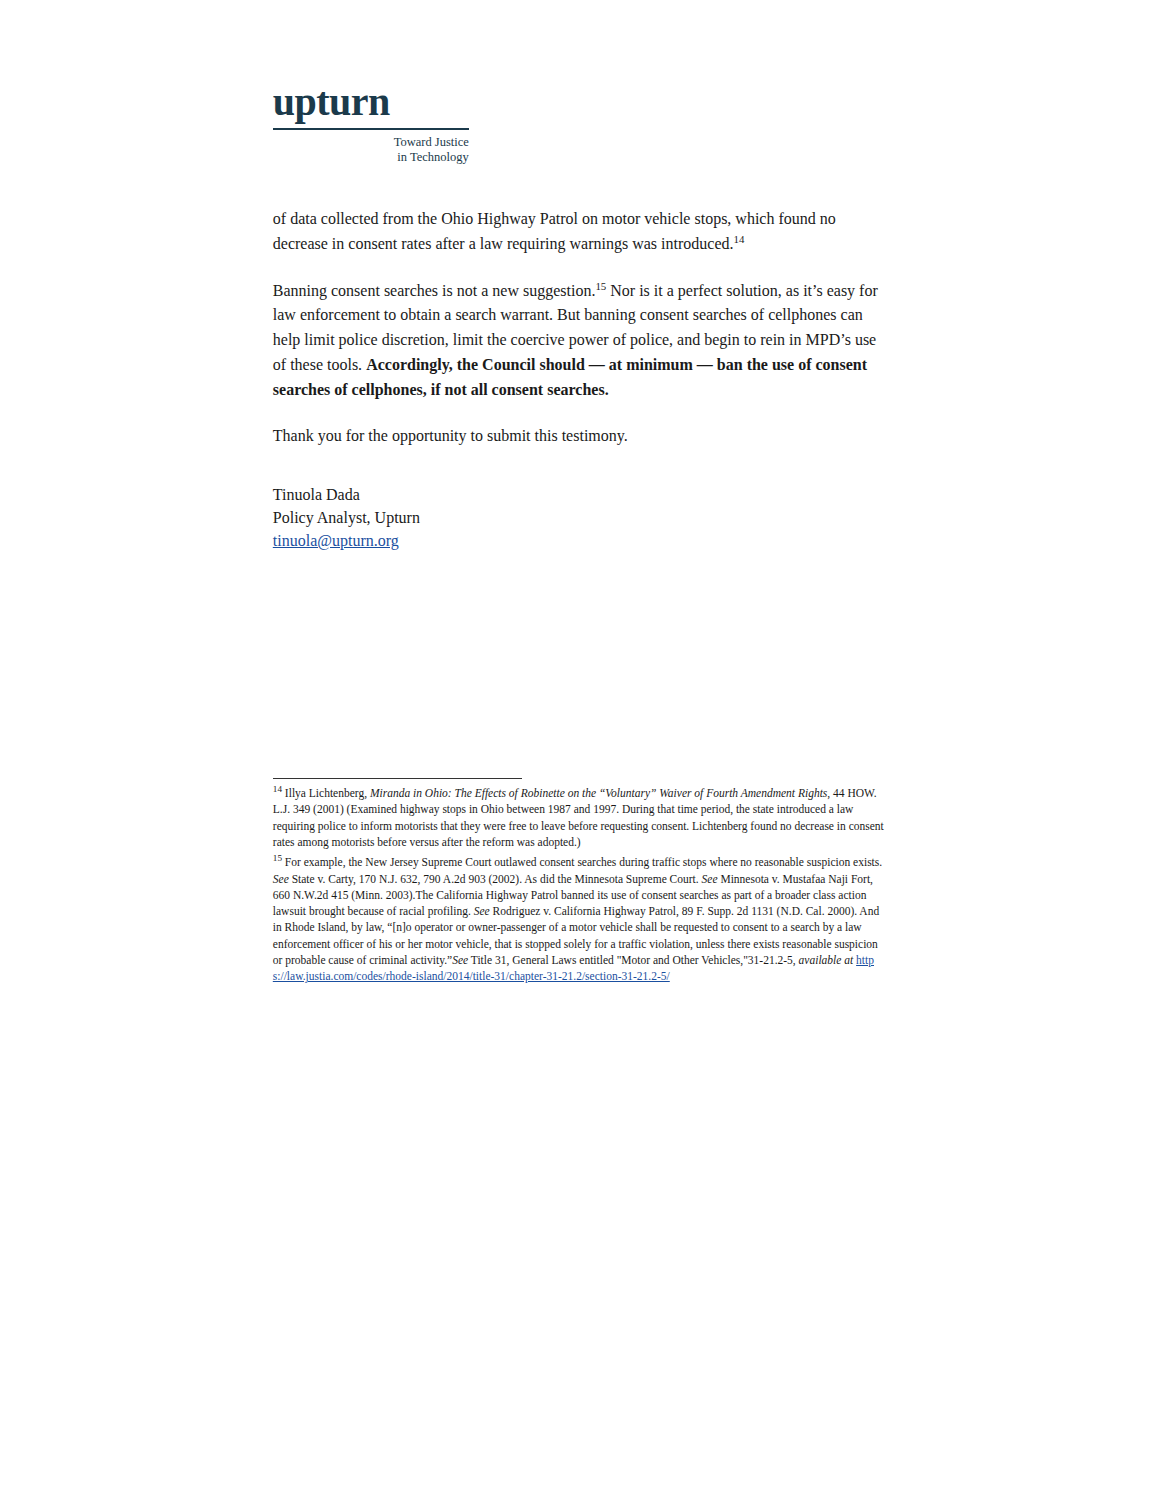upturn
Toward Justice
in Technology
of data collected from the Ohio Highway Patrol on motor vehicle stops, which found no decrease in consent rates after a law requiring warnings was introduced.14
Banning consent searches is not a new suggestion.15 Nor is it a perfect solution, as it’s easy for law enforcement to obtain a search warrant. But banning consent searches of cellphones can help limit police discretion, limit the coercive power of police, and begin to rein in MPD’s use of these tools. Accordingly, the Council should — at minimum — ban the use of consent searches of cellphones, if not all consent searches.
Thank you for the opportunity to submit this testimony.
Tinuola Dada
Policy Analyst, Upturn
tinuola@upturn.org
14 Illya Lichtenberg, Miranda in Ohio: The Effects of Robinette on the “Voluntary” Waiver of Fourth Amendment Rights, 44 HOW. L.J. 349 (2001) (Examined highway stops in Ohio between 1987 and 1997. During that time period, the state introduced a law requiring police to inform motorists that they were free to leave before requesting consent. Lichtenberg found no decrease in consent rates among motorists before versus after the reform was adopted.)
15 For example, the New Jersey Supreme Court outlawed consent searches during traffic stops where no reasonable suspicion exists. See State v. Carty, 170 N.J. 632, 790 A.2d 903 (2002). As did the Minnesota Supreme Court. See Minnesota v. Mustafaa Naji Fort, 660 N.W.2d 415 (Minn. 2003).The California Highway Patrol banned its use of consent searches as part of a broader class action lawsuit brought because of racial profiling. See Rodriguez v. California Highway Patrol, 89 F. Supp. 2d 1131 (N.D. Cal. 2000). And in Rhode Island, by law, “[n]o operator or owner-passenger of a motor vehicle shall be requested to consent to a search by a law enforcement officer of his or her motor vehicle, that is stopped solely for a traffic violation, unless there exists reasonable suspicion or probable cause of criminal activity.”See Title 31, General Laws entitled "Motor and Other Vehicles,"31-21.2-5, available at https://law.justia.com/codes/rhode-island/2014/title-31/chapter-31-21.2/section-31-21.2-5/